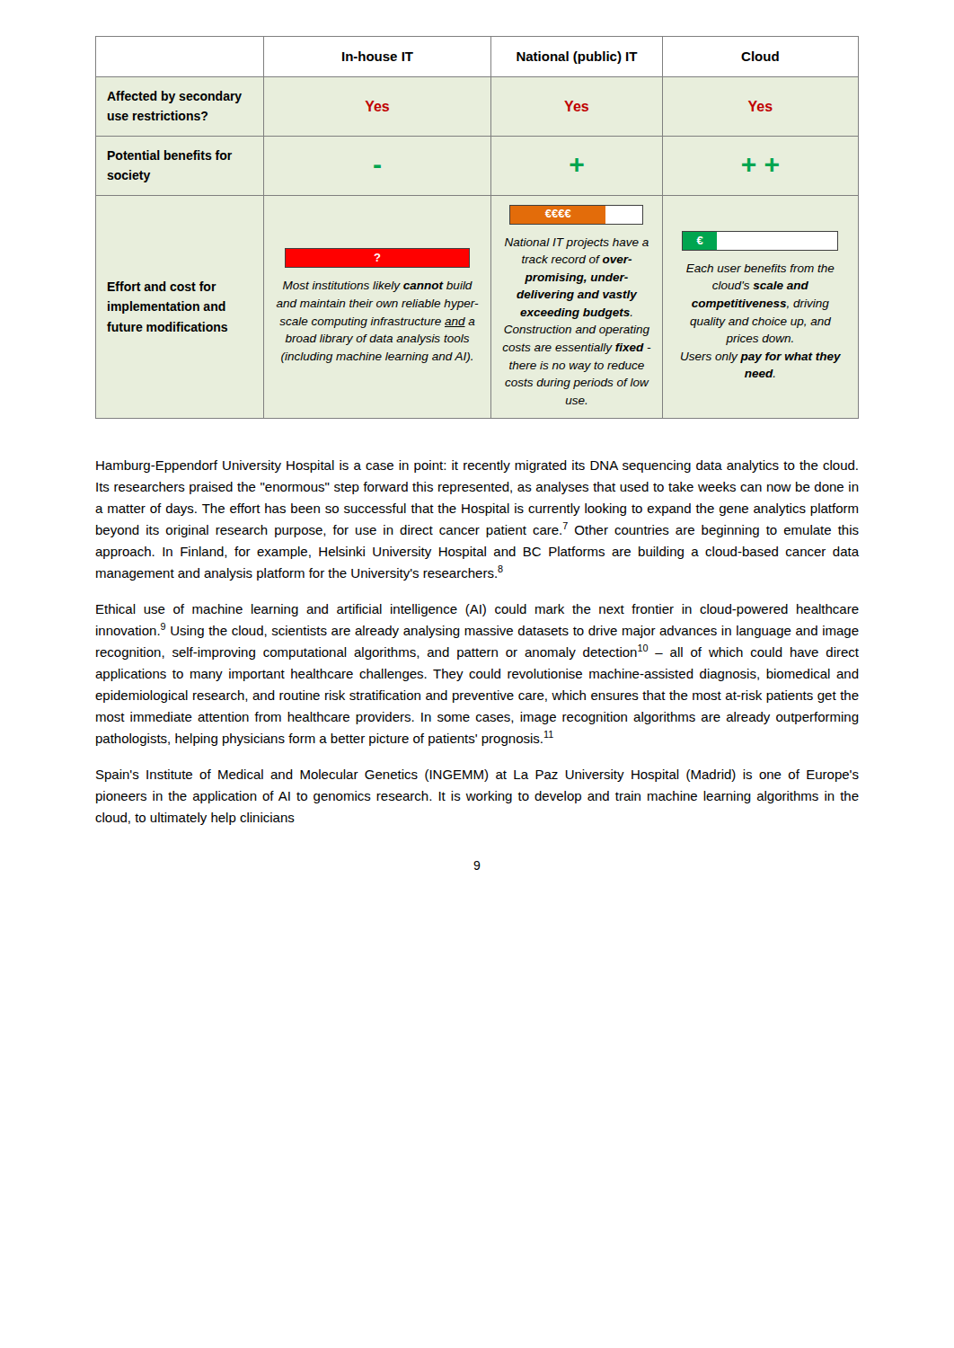| | In-house IT | National (public) IT | Cloud |
| --- | --- | --- | --- |
| Affected by secondary use restrictions? | Yes | Yes | Yes |
| Potential benefits for society | - | + | + + |
| Effort and cost for implementation and future modifications | ? Most institutions likely cannot build and maintain their own reliable hyper-scale computing infrastructure and a broad library of data analysis tools (including machine learning and AI). | €€€€ National IT projects have a track record of over-promising, under-delivering and vastly exceeding budgets . Construction and operating costs are essentially fixed - there is no way to reduce costs during periods of low use. | € Each user benefits from the cloud's scale and competitiveness , driving quality and choice up, and prices down. Users only pay for what they need . |
Hamburg-Eppendorf University Hospital is a case in point: it recently migrated its DNA sequencing data analytics to the cloud. Its researchers praised the "enormous" step forward this represented, as analyses that used to take weeks can now be done in a matter of days. The effort has been so successful that the Hospital is currently looking to expand the gene analytics platform beyond its original research purpose, for use in direct cancer patient care.7 Other countries are beginning to emulate this approach. In Finland, for example, Helsinki University Hospital and BC Platforms are building a cloud-based cancer data management and analysis platform for the University's researchers.8
Ethical use of machine learning and artificial intelligence (AI) could mark the next frontier in cloud-powered healthcare innovation.9 Using the cloud, scientists are already analysing massive datasets to drive major advances in language and image recognition, self-improving computational algorithms, and pattern or anomaly detection10 – all of which could have direct applications to many important healthcare challenges. They could revolutionise machine-assisted diagnosis, biomedical and epidemiological research, and routine risk stratification and preventive care, which ensures that the most at-risk patients get the most immediate attention from healthcare providers. In some cases, image recognition algorithms are already outperforming pathologists, helping physicians form a better picture of patients' prognosis.11
Spain's Institute of Medical and Molecular Genetics (INGEMM) at La Paz University Hospital (Madrid) is one of Europe's pioneers in the application of AI to genomics research. It is working to develop and train machine learning algorithms in the cloud, to ultimately help clinicians
9